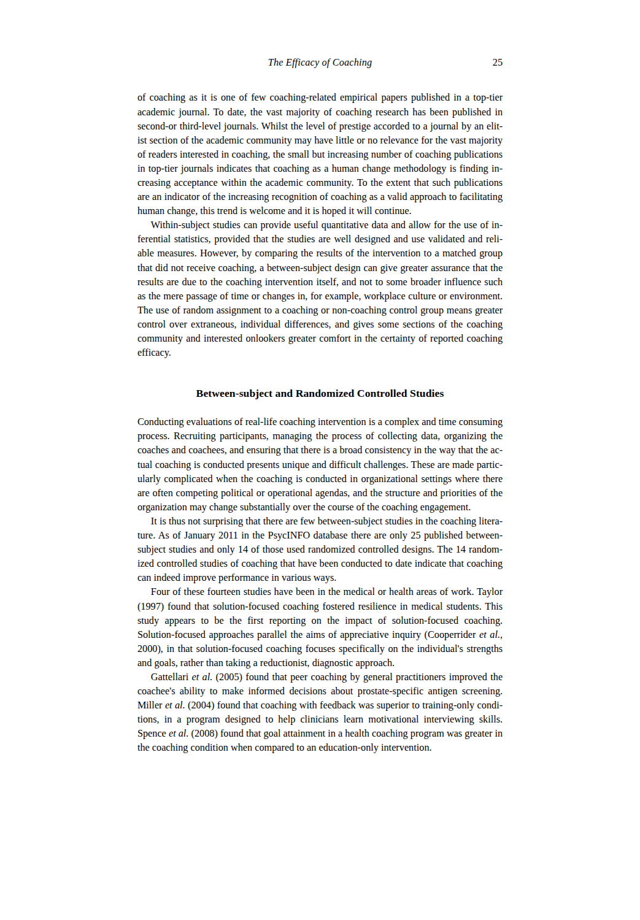The Efficacy of Coaching 25
of coaching as it is one of few coaching-related empirical papers published in a top-tier academic journal. To date, the vast majority of coaching research has been published in second-or third-level journals. Whilst the level of prestige accorded to a journal by an elitist section of the academic community may have little or no relevance for the vast majority of readers interested in coaching, the small but increasing number of coaching publications in top-tier journals indicates that coaching as a human change methodology is finding increasing acceptance within the academic community. To the extent that such publications are an indicator of the increasing recognition of coaching as a valid approach to facilitating human change, this trend is welcome and it is hoped it will continue.
Within-subject studies can provide useful quantitative data and allow for the use of inferential statistics, provided that the studies are well designed and use validated and reliable measures. However, by comparing the results of the intervention to a matched group that did not receive coaching, a between-subject design can give greater assurance that the results are due to the coaching intervention itself, and not to some broader influence such as the mere passage of time or changes in, for example, workplace culture or environment. The use of random assignment to a coaching or non-coaching control group means greater control over extraneous, individual differences, and gives some sections of the coaching community and interested onlookers greater comfort in the certainty of reported coaching efficacy.
Between-subject and Randomized Controlled Studies
Conducting evaluations of real-life coaching intervention is a complex and time consuming process. Recruiting participants, managing the process of collecting data, organizing the coaches and coachees, and ensuring that there is a broad consistency in the way that the actual coaching is conducted presents unique and difficult challenges. These are made particularly complicated when the coaching is conducted in organizational settings where there are often competing political or operational agendas, and the structure and priorities of the organization may change substantially over the course of the coaching engagement.
It is thus not surprising that there are few between-subject studies in the coaching literature. As of January 2011 in the PsycINFO database there are only 25 published between-subject studies and only 14 of those used randomized controlled designs. The 14 randomized controlled studies of coaching that have been conducted to date indicate that coaching can indeed improve performance in various ways.
Four of these fourteen studies have been in the medical or health areas of work. Taylor (1997) found that solution-focused coaching fostered resilience in medical students. This study appears to be the first reporting on the impact of solution-focused coaching. Solution-focused approaches parallel the aims of appreciative inquiry (Cooperrider et al., 2000), in that solution-focused coaching focuses specifically on the individual's strengths and goals, rather than taking a reductionist, diagnostic approach.
Gattellari et al. (2005) found that peer coaching by general practitioners improved the coachee's ability to make informed decisions about prostate-specific antigen screening. Miller et al. (2004) found that coaching with feedback was superior to training-only conditions, in a program designed to help clinicians learn motivational interviewing skills. Spence et al. (2008) found that goal attainment in a health coaching program was greater in the coaching condition when compared to an education-only intervention.